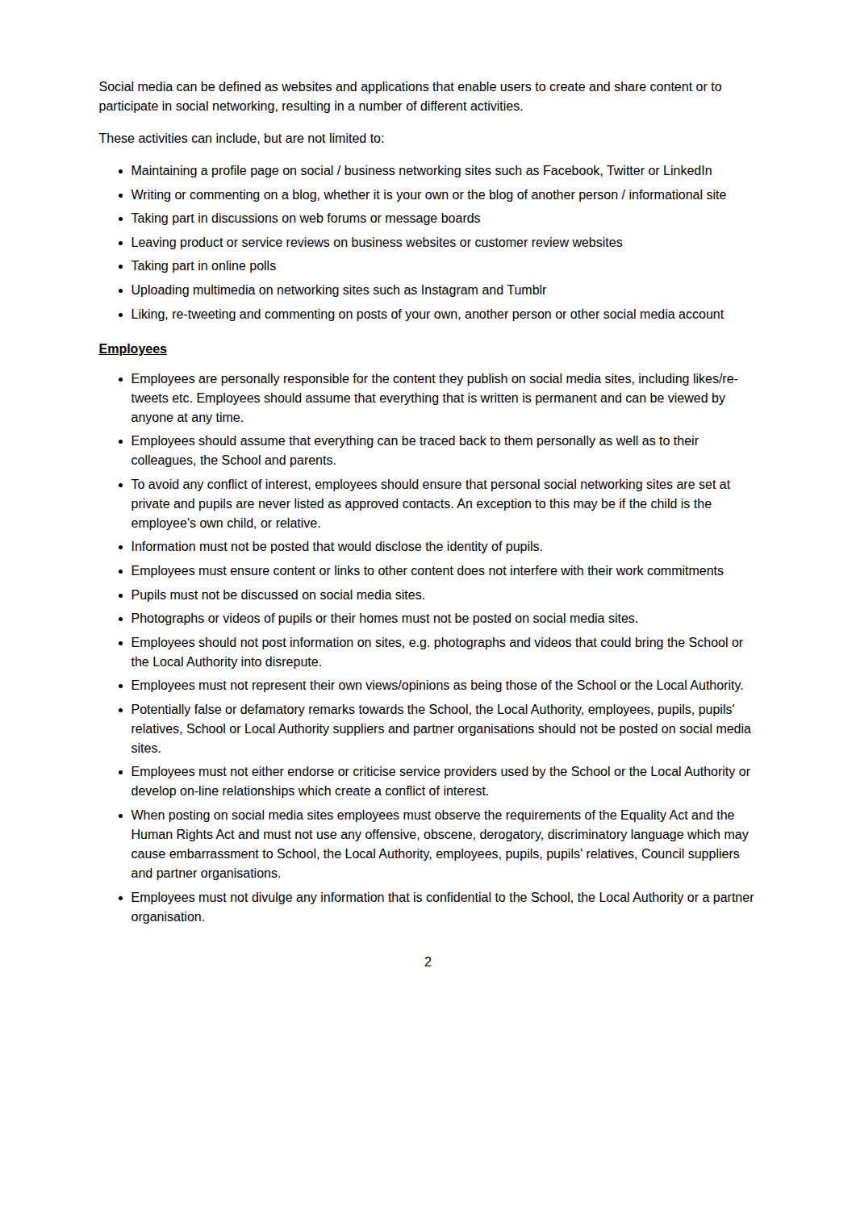Social media can be defined as websites and applications that enable users to create and share content or to participate in social networking, resulting in a number of different activities.
These activities can include, but are not limited to:
Maintaining a profile page on social / business networking sites such as Facebook, Twitter or LinkedIn
Writing or commenting on a blog, whether it is your own or the blog of another person / informational site
Taking part in discussions on web forums or message boards
Leaving product or service reviews on business websites or customer review websites
Taking part in online polls
Uploading multimedia on networking sites such as Instagram and Tumblr
Liking, re-tweeting and commenting on posts of your own, another person or other social media account
Employees
Employees are personally responsible for the content they publish on social media sites, including likes/re-tweets etc. Employees should assume that everything that is written is permanent and can be viewed by anyone at any time.
Employees should assume that everything can be traced back to them personally as well as to their colleagues, the School and parents.
To avoid any conflict of interest, employees should ensure that personal social networking sites are set at private and pupils are never listed as approved contacts. An exception to this may be if the child is the employee's own child, or relative.
Information must not be posted that would disclose the identity of pupils.
Employees must ensure content or links to other content does not interfere with their work commitments
Pupils must not be discussed on social media sites.
Photographs or videos of pupils or their homes must not be posted on social media sites.
Employees should not post information on sites, e.g. photographs and videos that could bring the School or the Local Authority into disrepute.
Employees must not represent their own views/opinions as being those of the School or the Local Authority.
Potentially false or defamatory remarks towards the School, the Local Authority, employees, pupils, pupils' relatives, School or Local Authority suppliers and partner organisations should not be posted on social media sites.
Employees must not either endorse or criticise service providers used by the School or the Local Authority or develop on-line relationships which create a conflict of interest.
When posting on social media sites employees must observe the requirements of the Equality Act and the Human Rights Act and must not use any offensive, obscene, derogatory, discriminatory language which may cause embarrassment to School, the Local Authority, employees, pupils, pupils' relatives, Council suppliers and partner organisations.
Employees must not divulge any information that is confidential to the School, the Local Authority or a partner organisation.
2